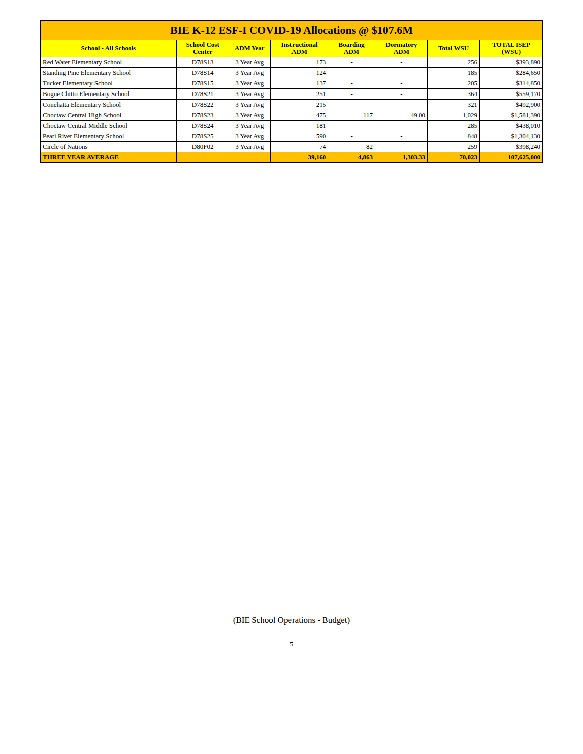BIE K-12 ESF-I COVID-19 Allocations @ $107.6M
| School - All Schools | School Cost Center | ADM Year | Instructional ADM | Boarding ADM | Dormatory ADM | Total WSU | TOTAL ISEP (WSU) |
| --- | --- | --- | --- | --- | --- | --- | --- |
| Red Water Elementary School | D78S13 | 3 Year Avg | 173 | - | - | 256 | $393,890 |
| Standing Pine Elementary School | D78S14 | 3 Year Avg | 124 | - | - | 185 | $284,650 |
| Tucker Elementary School | D78S15 | 3 Year Avg | 137 | - | - | 205 | $314,850 |
| Bogue Chitto Elementary School | D78S21 | 3 Year Avg | 251 | - | - | 364 | $559,170 |
| Conehatta Elementary School | D78S22 | 3 Year Avg | 215 | - | - | 321 | $492,900 |
| Choctaw Central High School | D78S23 | 3 Year Avg | 475 | 117 | 49.00 | 1,029 | $1,581,390 |
| Choctaw Central Middle School | D78S24 | 3 Year Avg | 181 | - | - | 285 | $438,010 |
| Pearl River Elementary School | D78S25 | 3 Year Avg | 590 | - | - | 848 | $1,304,130 |
| Circle of Nations | D80F02 | 3 Year Avg | 74 | 82 | - | 259 | $398,240 |
| THREE YEAR AVERAGE | | | 39,160 | 4,863 | 1,303.33 | 70,023 | 107,625,000 |
(BIE School Operations - Budget)
5